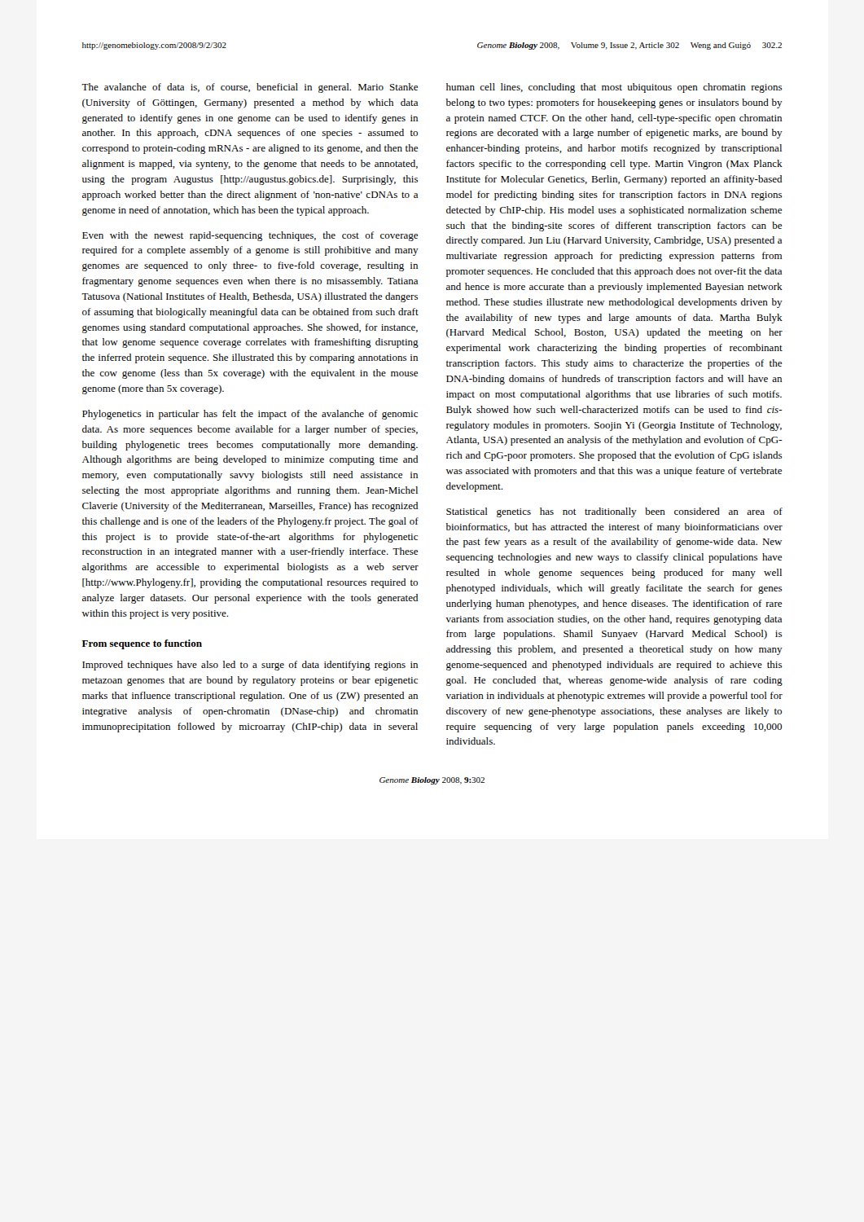http://genomebiology.com/2008/9/2/302 Genome Biology 2008, Volume 9, Issue 2, Article 302 Weng and Guigó 302.2
The avalanche of data is, of course, beneficial in general. Mario Stanke (University of Göttingen, Germany) presented a method by which data generated to identify genes in one genome can be used to identify genes in another. In this approach, cDNA sequences of one species - assumed to correspond to protein-coding mRNAs - are aligned to its genome, and then the alignment is mapped, via synteny, to the genome that needs to be annotated, using the program Augustus [http://augustus.gobics.de]. Surprisingly, this approach worked better than the direct alignment of 'non-native' cDNAs to a genome in need of annotation, which has been the typical approach.
Even with the newest rapid-sequencing techniques, the cost of coverage required for a complete assembly of a genome is still prohibitive and many genomes are sequenced to only three- to five-fold coverage, resulting in fragmentary genome sequences even when there is no misassembly. Tatiana Tatusova (National Institutes of Health, Bethesda, USA) illustrated the dangers of assuming that biologically meaningful data can be obtained from such draft genomes using standard computational approaches. She showed, for instance, that low genome sequence coverage correlates with frameshifting disrupting the inferred protein sequence. She illustrated this by comparing annotations in the cow genome (less than 5x coverage) with the equivalent in the mouse genome (more than 5x coverage).
Phylogenetics in particular has felt the impact of the avalanche of genomic data. As more sequences become available for a larger number of species, building phylogenetic trees becomes computationally more demanding. Although algorithms are being developed to minimize computing time and memory, even computationally savvy biologists still need assistance in selecting the most appropriate algorithms and running them. Jean-Michel Claverie (University of the Mediterranean, Marseilles, France) has recognized this challenge and is one of the leaders of the Phylogeny.fr project. The goal of this project is to provide state-of-the-art algorithms for phylogenetic reconstruction in an integrated manner with a user-friendly interface. These algorithms are accessible to experimental biologists as a web server [http://www.Phylogeny.fr], providing the computational resources required to analyze larger datasets. Our personal experience with the tools generated within this project is very positive.
From sequence to function
Improved techniques have also led to a surge of data identifying regions in metazoan genomes that are bound by regulatory proteins or bear epigenetic marks that influence transcriptional regulation. One of us (ZW) presented an integrative analysis of open-chromatin (DNase-chip) and chromatin immunoprecipitation followed by microarray (ChIP-chip) data in several human cell lines, concluding that most ubiquitous open chromatin regions belong to two types: promoters for housekeeping genes or insulators bound by a protein named CTCF. On the other hand, cell-type-specific open chromatin regions are decorated with a large number of epigenetic marks, are bound by enhancer-binding proteins, and harbor motifs recognized by transcriptional factors specific to the corresponding cell type. Martin Vingron (Max Planck Institute for Molecular Genetics, Berlin, Germany) reported an affinity-based model for predicting binding sites for transcription factors in DNA regions detected by ChIP-chip. His model uses a sophisticated normalization scheme such that the binding-site scores of different transcription factors can be directly compared. Jun Liu (Harvard University, Cambridge, USA) presented a multivariate regression approach for predicting expression patterns from promoter sequences. He concluded that this approach does not over-fit the data and hence is more accurate than a previously implemented Bayesian network method. These studies illustrate new methodological developments driven by the availability of new types and large amounts of data. Martha Bulyk (Harvard Medical School, Boston, USA) updated the meeting on her experimental work characterizing the binding properties of recombinant transcription factors. This study aims to characterize the properties of the DNA-binding domains of hundreds of transcription factors and will have an impact on most computational algorithms that use libraries of such motifs. Bulyk showed how such well-characterized motifs can be used to find cis-regulatory modules in promoters. Soojin Yi (Georgia Institute of Technology, Atlanta, USA) presented an analysis of the methylation and evolution of CpG-rich and CpG-poor promoters. She proposed that the evolution of CpG islands was associated with promoters and that this was a unique feature of vertebrate development.
Statistical genetics has not traditionally been considered an area of bioinformatics, but has attracted the interest of many bioinformaticians over the past few years as a result of the availability of genome-wide data. New sequencing technologies and new ways to classify clinical populations have resulted in whole genome sequences being produced for many well phenotyped individuals, which will greatly facilitate the search for genes underlying human phenotypes, and hence diseases. The identification of rare variants from association studies, on the other hand, requires genotyping data from large populations. Shamil Sunyaev (Harvard Medical School) is addressing this problem, and presented a theoretical study on how many genome-sequenced and phenotyped individuals are required to achieve this goal. He concluded that, whereas genome-wide analysis of rare coding variation in individuals at phenotypic extremes will provide a powerful tool for discovery of new gene-phenotype associations, these analyses are likely to require sequencing of very large population panels exceeding 10,000 individuals.
Genome Biology 2008, 9: 302